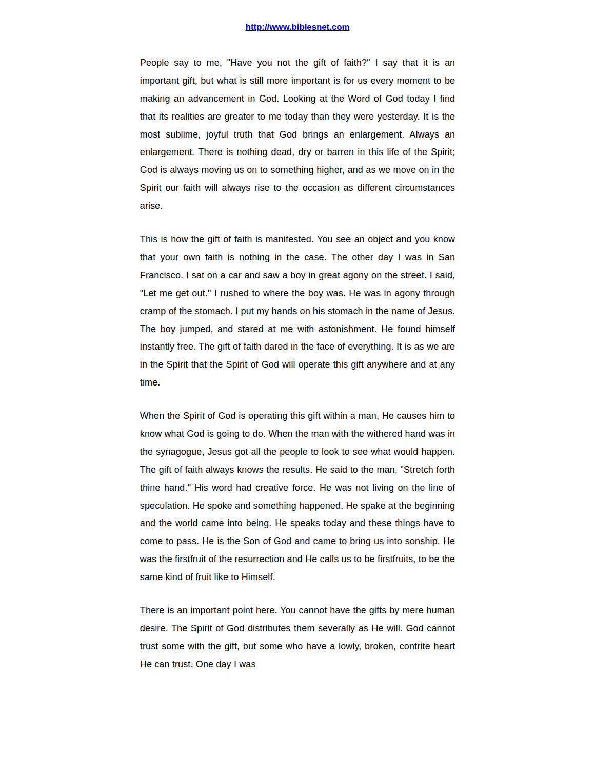http://www.biblesnet.com
People say to me, "Have you not the gift of faith?" I say that it is an important gift, but what is still more important is for us every moment to be making an advancement in God. Looking at the Word of God today I find that its realities are greater to me today than they were yesterday. It is the most sublime, joyful truth that God brings an enlargement. Always an enlargement. There is nothing dead, dry or barren in this life of the Spirit; God is always moving us on to something higher, and as we move on in the Spirit our faith will always rise to the occasion as different circumstances arise.
This is how the gift of faith is manifested. You see an object and you know that your own faith is nothing in the case. The other day I was in San Francisco. I sat on a car and saw a boy in great agony on the street. I said, "Let me get out." I rushed to where the boy was. He was in agony through cramp of the stomach. I put my hands on his stomach in the name of Jesus. The boy jumped, and stared at me with astonishment. He found himself instantly free. The gift of faith dared in the face of everything. It is as we are in the Spirit that the Spirit of God will operate this gift anywhere and at any time.
When the Spirit of God is operating this gift within a man, He causes him to know what God is going to do. When the man with the withered hand was in the synagogue, Jesus got all the people to look to see what would happen. The gift of faith always knows the results. He said to the man, "Stretch forth thine hand." His word had creative force. He was not living on the line of speculation. He spoke and something happened. He spake at the beginning and the world came into being. He speaks today and these things have to come to pass. He is the Son of God and came to bring us into sonship. He was the firstfruit of the resurrection and He calls us to be firstfruits, to be the same kind of fruit like to Himself.
There is an important point here. You cannot have the gifts by mere human desire. The Spirit of God distributes them severally as He will. God cannot trust some with the gift, but some who have a lowly, broken, contrite heart He can trust. One day I was